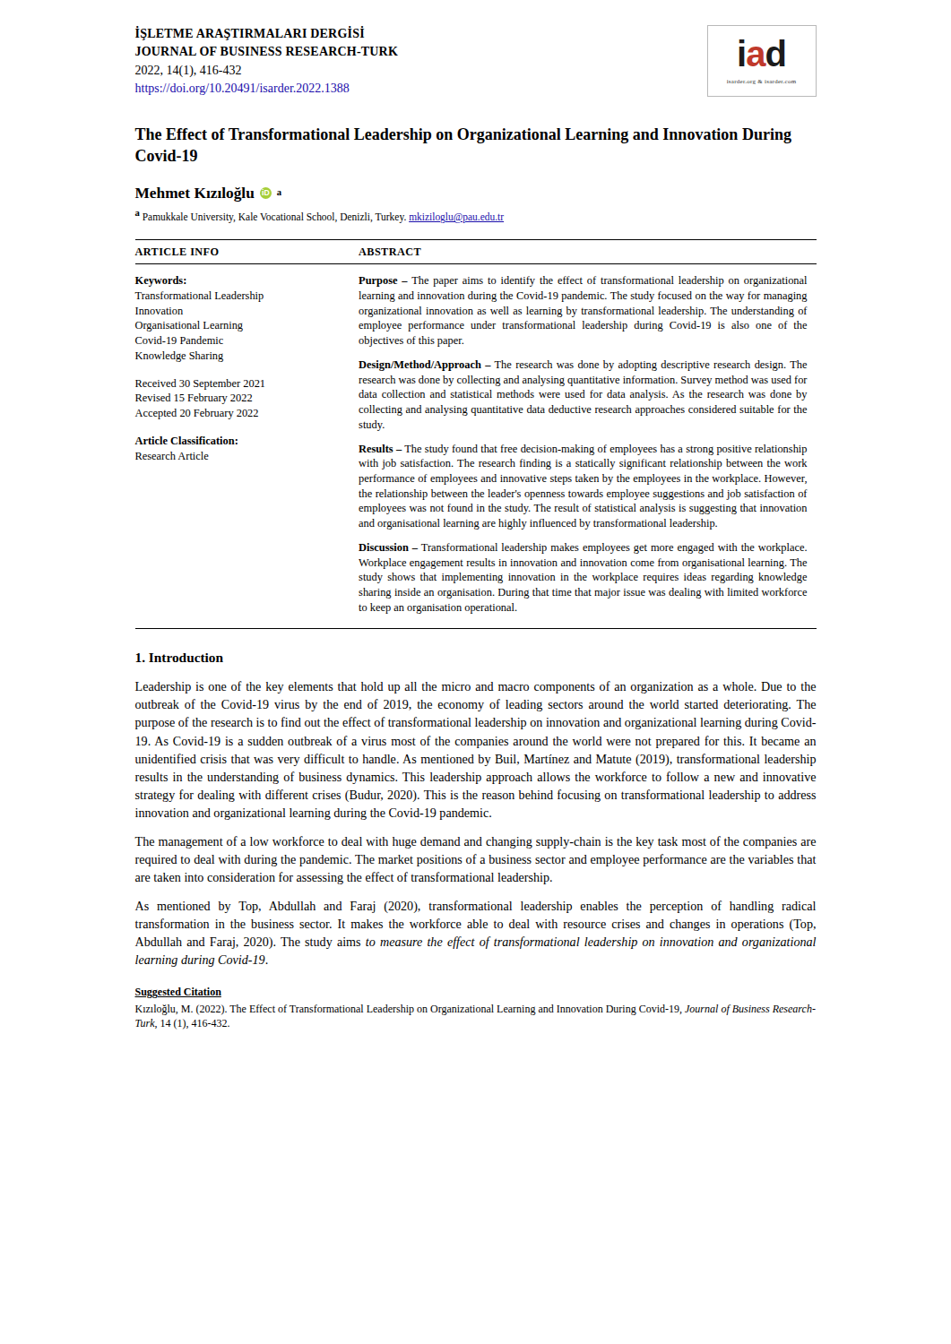İŞLETME ARAŞTIRMALARI DERGİSİ
JOURNAL OF BUSINESS RESEARCH-TURK
2022, 14(1), 416-432
https://doi.org/10.20491/isarder.2022.1388
iad
isarder.org & isarder.com
The Effect of Transformational Leadership on Organizational Learning and Innovation During Covid-19
Mehmet Kızıloğlu a
a Pamukkale University, Kale Vocational School, Denizli, Turkey. mkiziloglu@pau.edu.tr
| ARTICLE INFO | ABSTRACT |
| --- | --- |
| Keywords: Transformational Leadership Innovation Organisational Learning Covid-19 Pandemic Knowledge Sharing Received 30 September 2021 Revised 15 February 2022 Accepted 20 February 2022 Article Classification: Research Article | Purpose – The paper aims to identify the effect of transformational leadership on organizational learning and innovation during the Covid-19 pandemic. The study focused on the way for managing organizational innovation as well as learning by transformational leadership. The understanding of employee performance under transformational leadership during Covid-19 is also one of the objectives of this paper. Design/Method/Approach – The research was done by adopting descriptive research design. The research was done by collecting and analysing quantitative information. Survey method was used for data collection and statistical methods were used for data analysis. As the research was done by collecting and analysing quantitative data deductive research approaches considered suitable for the study. Results – The study found that free decision-making of employees has a strong positive relationship with job satisfaction. The research finding is a statically significant relationship between the work performance of employees and innovative steps taken by the employees in the workplace. However, the relationship between the leader's openness towards employee suggestions and job satisfaction of employees was not found in the study. The result of statistical analysis is suggesting that innovation and organisational learning are highly influenced by transformational leadership. Discussion – Transformational leadership makes employees get more engaged with the workplace. Workplace engagement results in innovation and innovation come from organisational learning. The study shows that implementing innovation in the workplace requires ideas regarding knowledge sharing inside an organisation. During that time that major issue was dealing with limited workforce to keep an organisation operational. |
1. Introduction
Leadership is one of the key elements that hold up all the micro and macro components of an organization as a whole. Due to the outbreak of the Covid-19 virus by the end of 2019, the economy of leading sectors around the world started deteriorating. The purpose of the research is to find out the effect of transformational leadership on innovation and organizational learning during Covid-19. As Covid-19 is a sudden outbreak of a virus most of the companies around the world were not prepared for this. It became an unidentified crisis that was very difficult to handle. As mentioned by Buil, Martínez and Matute (2019), transformational leadership results in the understanding of business dynamics. This leadership approach allows the workforce to follow a new and innovative strategy for dealing with different crises (Budur, 2020). This is the reason behind focusing on transformational leadership to address innovation and organizational learning during the Covid-19 pandemic.
The management of a low workforce to deal with huge demand and changing supply-chain is the key task most of the companies are required to deal with during the pandemic. The market positions of a business sector and employee performance are the variables that are taken into consideration for assessing the effect of transformational leadership.
As mentioned by Top, Abdullah and Faraj (2020), transformational leadership enables the perception of handling radical transformation in the business sector. It makes the workforce able to deal with resource crises and changes in operations (Top, Abdullah and Faraj, 2020). The study aims to measure the effect of transformational leadership on innovation and organizational learning during Covid-19.
Suggested Citation Kızıloğlu, M. (2022). The Effect of Transformational Leadership on Organizational Learning and Innovation During Covid-19, Journal of Business Research-Turk, 14 (1), 416-432.